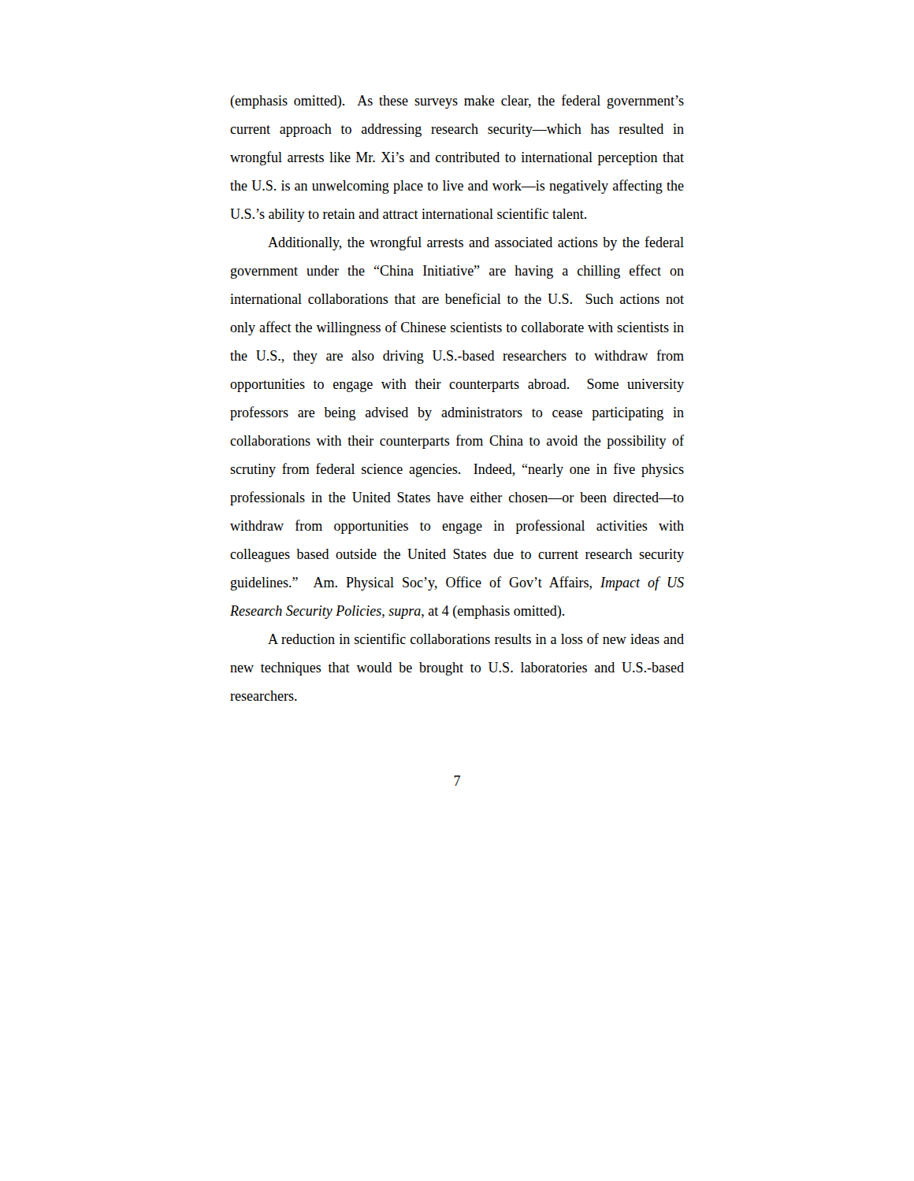(emphasis omitted). As these surveys make clear, the federal government’s current approach to addressing research security—which has resulted in wrongful arrests like Mr. Xi’s and contributed to international perception that the U.S. is an unwelcoming place to live and work—is negatively affecting the U.S.’s ability to retain and attract international scientific talent.
Additionally, the wrongful arrests and associated actions by the federal government under the “China Initiative” are having a chilling effect on international collaborations that are beneficial to the U.S. Such actions not only affect the willingness of Chinese scientists to collaborate with scientists in the U.S., they are also driving U.S.-based researchers to withdraw from opportunities to engage with their counterparts abroad. Some university professors are being advised by administrators to cease participating in collaborations with their counterparts from China to avoid the possibility of scrutiny from federal science agencies. Indeed, “nearly one in five physics professionals in the United States have either chosen—or been directed—to withdraw from opportunities to engage in professional activities with colleagues based outside the United States due to current research security guidelines.” Am. Physical Soc’y, Office of Gov’t Affairs, Impact of US Research Security Policies, supra, at 4 (emphasis omitted).
A reduction in scientific collaborations results in a loss of new ideas and new techniques that would be brought to U.S. laboratories and U.S.-based researchers.
7